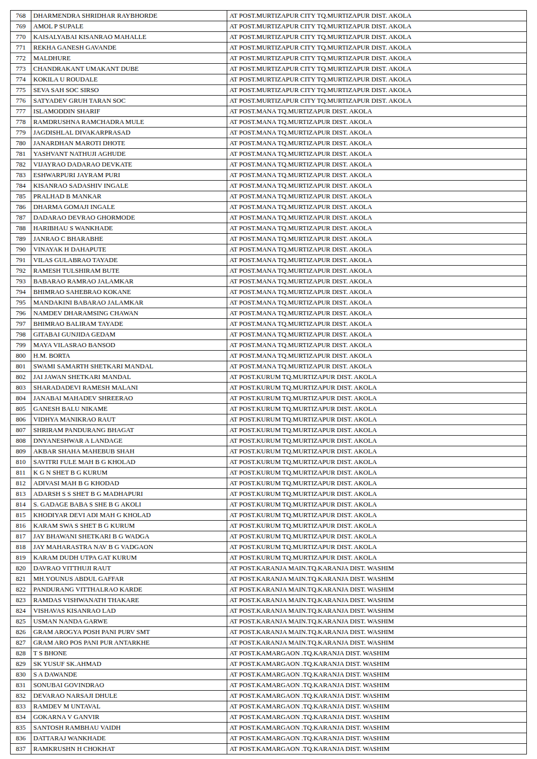| 768 | DHARMENDRA SHRIDHAR RAYBHORDE | AT POST.MURTIZAPUR CITY TQ.MURTIZAPUR DIST. AKOLA |
| 769 | AMOL P SUPALE | AT POST.MURTIZAPUR CITY TQ.MURTIZAPUR DIST. AKOLA |
| 770 | KAISALYABAI KISANRAO MAHALLE | AT POST.MURTIZAPUR CITY TQ.MURTIZAPUR DIST. AKOLA |
| 771 | REKHA GANESH GAVANDE | AT POST.MURTIZAPUR CITY TQ.MURTIZAPUR DIST. AKOLA |
| 772 | MALDHURE | AT POST.MURTIZAPUR CITY TQ.MURTIZAPUR DIST. AKOLA |
| 773 | CHANDRAKANT UMAKANT DUBE | AT POST.MURTIZAPUR CITY TQ.MURTIZAPUR DIST. AKOLA |
| 774 | KOKILA U ROUDALE | AT POST.MURTIZAPUR CITY TQ.MURTIZAPUR DIST. AKOLA |
| 775 | SEVA SAH SOC SIRSO | AT POST.MURTIZAPUR CITY TQ.MURTIZAPUR DIST. AKOLA |
| 776 | SATYADEV GRUH TARAN SOC | AT POST.MURTIZAPUR CITY TQ.MURTIZAPUR DIST. AKOLA |
| 777 | ISLAMODDIN SHARIF | AT POST.MANA TQ.MURTIZAPUR DIST. AKOLA |
| 778 | RAMDRUSHNA RAMCHADRA MULE | AT POST.MANA TQ.MURTIZAPUR DIST. AKOLA |
| 779 | JAGDISHLAL DIVAKARPRASAD | AT POST.MANA TQ.MURTIZAPUR DIST. AKOLA |
| 780 | JANARDHAN MAROTI DHOTE | AT POST.MANA TQ.MURTIZAPUR DIST. AKOLA |
| 781 | YASHVANT NATHUJI AGHUDE | AT POST.MANA TQ.MURTIZAPUR DIST. AKOLA |
| 782 | VIJAYRAO DADARAO DEVKATE | AT POST.MANA TQ.MURTIZAPUR DIST. AKOLA |
| 783 | ESHWARPURI JAYRAM PURI | AT POST.MANA TQ.MURTIZAPUR DIST. AKOLA |
| 784 | KISANRAO SADASHIV INGALE | AT POST.MANA TQ.MURTIZAPUR DIST. AKOLA |
| 785 | PRALHAD B MANKAR | AT POST.MANA TQ.MURTIZAPUR DIST. AKOLA |
| 786 | DHARMA GOMAJI INGALE | AT POST.MANA TQ.MURTIZAPUR DIST. AKOLA |
| 787 | DADARAO DEVRAO GHORMODE | AT POST.MANA TQ.MURTIZAPUR DIST. AKOLA |
| 788 | HARIBHAU S WANKHADE | AT POST.MANA TQ.MURTIZAPUR DIST. AKOLA |
| 789 | JANRAO C BHARABHE | AT POST.MANA TQ.MURTIZAPUR DIST. AKOLA |
| 790 | VINAYAK H DAHAPUTE | AT POST.MANA TQ.MURTIZAPUR DIST. AKOLA |
| 791 | VILAS GULABRAO TAYADE | AT POST.MANA TQ.MURTIZAPUR DIST. AKOLA |
| 792 | RAMESH TULSHIRAM BUTE | AT POST.MANA TQ.MURTIZAPUR DIST. AKOLA |
| 793 | BABARAO RAMRAO JALAMKAR | AT POST.MANA TQ.MURTIZAPUR DIST. AKOLA |
| 794 | BHIMRAO SAHEBRAO KOKANE | AT POST.MANA TQ.MURTIZAPUR DIST. AKOLA |
| 795 | MANDAKINI BABARAO JALAMKAR | AT POST.MANA TQ.MURTIZAPUR DIST. AKOLA |
| 796 | NAMDEV DHARAMSING CHAWAN | AT POST.MANA TQ.MURTIZAPUR DIST. AKOLA |
| 797 | BHIMRAO BALIRAM TAYADE | AT POST.MANA TQ.MURTIZAPUR DIST. AKOLA |
| 798 | GITABAI GUNJIDA GEDAM | AT POST.MANA TQ.MURTIZAPUR DIST. AKOLA |
| 799 | MAYA VILASRAO BANSOD | AT POST.MANA TQ.MURTIZAPUR DIST. AKOLA |
| 800 | H.M. BORTA | AT POST.MANA TQ.MURTIZAPUR DIST. AKOLA |
| 801 | SWAMI SAMARTH SHETKARI MANDAL | AT POST.MANA TQ.MURTIZAPUR DIST. AKOLA |
| 802 | JAI JAWAN SHETKARI MANDAL | AT POST.KURUM TQ.MURTIZAPUR DIST. AKOLA |
| 803 | SHARADADEVI RAMESH MALANI | AT POST.KURUM TQ.MURTIZAPUR DIST. AKOLA |
| 804 | JANABAI MAHADEV SHREERAO | AT POST.KURUM TQ.MURTIZAPUR DIST. AKOLA |
| 805 | GANESH BALU NIKAME | AT POST.KURUM TQ.MURTIZAPUR DIST. AKOLA |
| 806 | VIDHYA MANIKRAO RAUT | AT POST.KURUM TQ.MURTIZAPUR DIST. AKOLA |
| 807 | SHRIRAM PANDURANG BHAGAT | AT POST.KURUM TQ.MURTIZAPUR DIST. AKOLA |
| 808 | DNYANESHWAR A LANDAGE | AT POST.KURUM TQ.MURTIZAPUR DIST. AKOLA |
| 809 | AKBAR SHAHA MAHEBUB SHAH | AT POST.KURUM TQ.MURTIZAPUR DIST. AKOLA |
| 810 | SAVITRI FULE MAH B G KHOLAD | AT POST.KURUM TQ.MURTIZAPUR DIST. AKOLA |
| 811 | K G N SHET B G KURUM | AT POST.KURUM TQ.MURTIZAPUR DIST. AKOLA |
| 812 | ADIVASI MAH B G KHODAD | AT POST.KURUM TQ.MURTIZAPUR DIST. AKOLA |
| 813 | ADARSH S S SHET B G MADHAPURI | AT POST.KURUM TQ.MURTIZAPUR DIST. AKOLA |
| 814 | S. GADAGE BABA S SHE B G AKOLI | AT POST.KURUM TQ.MURTIZAPUR DIST. AKOLA |
| 815 | KHODIYAR DEVI ADI MAH G KHOLAD | AT POST.KURUM TQ.MURTIZAPUR DIST. AKOLA |
| 816 | KARAM SWA S SHET B G KURUM | AT POST.KURUM TQ.MURTIZAPUR DIST. AKOLA |
| 817 | JAY BHAWANI SHETKARI B G WADGA | AT POST.KURUM TQ.MURTIZAPUR DIST. AKOLA |
| 818 | JAY MAHARASTRA NAV B G VADGAON | AT POST.KURUM TQ.MURTIZAPUR DIST. AKOLA |
| 819 | KARAM DUDH UTPA GAT KURUM | AT POST.KURUM TQ.MURTIZAPUR DIST. AKOLA |
| 820 | DAVRAO VITTHUJI RAUT | AT POST.KARANJA MAIN.TQ.KARANJA DIST. WASHIM |
| 821 | MH.YOUNUS ABDUL GAFFAR | AT POST.KARANJA MAIN.TQ.KARANJA DIST. WASHIM |
| 822 | PANDURANG VITTHALRAO KARDE | AT POST.KARANJA MAIN.TQ.KARANJA DIST. WASHIM |
| 823 | RAMDAS VISHWANATH THAKARE | AT POST.KARANJA MAIN.TQ.KARANJA DIST. WASHIM |
| 824 | VISHAVAS KISANRAO LAD | AT POST.KARANJA MAIN.TQ.KARANJA DIST. WASHIM |
| 825 | USMAN NANDA GARWE | AT POST.KARANJA MAIN.TQ.KARANJA DIST. WASHIM |
| 826 | GRAM AROGYA POSH PANI PURV SMT | AT POST.KARANJA MAIN.TQ.KARANJA DIST. WASHIM |
| 827 | GRAM ARO POS PANI PUR ANTARKHE | AT POST.KARANJA MAIN.TQ.KARANJA DIST. WASHIM |
| 828 | T S BHONE | AT POST.KAMARGAON .TQ.KARANJA DIST. WASHIM |
| 829 | SK YUSUF SK.AHMAD | AT POST.KAMARGAON .TQ.KARANJA DIST. WASHIM |
| 830 | S A DAWANDE | AT POST.KAMARGAON .TQ.KARANJA DIST. WASHIM |
| 831 | SONUBAI GOVINDRAO | AT POST.KAMARGAON .TQ.KARANJA DIST. WASHIM |
| 832 | DEVARAO NARSAJI DHULE | AT POST.KAMARGAON .TQ.KARANJA DIST. WASHIM |
| 833 | RAMDEV M UNTAVAL | AT POST.KAMARGAON .TQ.KARANJA DIST. WASHIM |
| 834 | GOKARNA V GANVIR | AT POST.KAMARGAON .TQ.KARANJA DIST. WASHIM |
| 835 | SANTOSH RAMBHAU VAIDH | AT POST.KAMARGAON .TQ.KARANJA DIST. WASHIM |
| 836 | DATTARAJ WANKHADE | AT POST.KAMARGAON .TQ.KARANJA DIST. WASHIM |
| 837 | RAMKRUSHN H CHOKHAT | AT POST.KAMARGAON .TQ.KARANJA DIST. WASHIM |